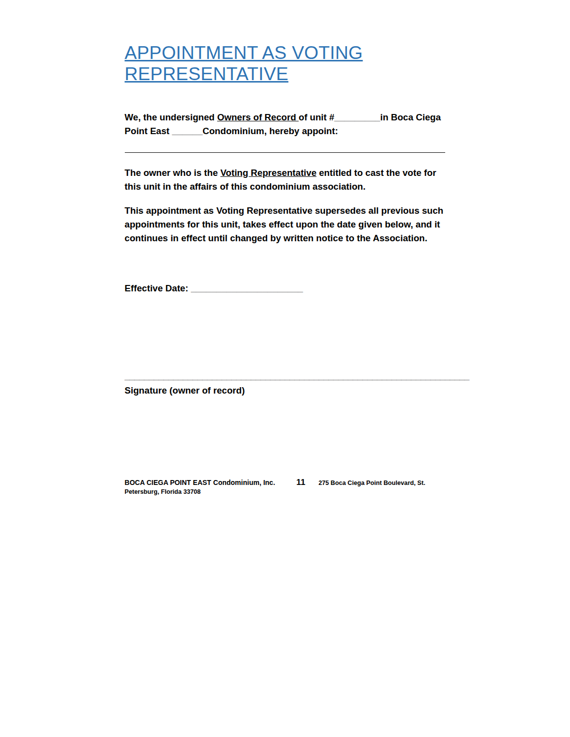APPOINTMENT AS VOTING REPRESENTATIVE
We, the undersigned Owners of Record of unit #_________in Boca Ciega Point East ______Condominium, hereby appoint:
The owner who is the Voting Representative entitled to cast the vote for this unit in the affairs of this condominium association.
This appointment as Voting Representative supersedes all previous such appointments for this unit, takes effect upon the date given below, and it continues in effect until changed by written notice to the Association.
Effective Date: ______________________
_______________________________________________________________________
Signature (owner of record)
BOCA CIEGA POINT EAST Condominium, Inc. 11275 Boca Ciega Point Boulevard, St. Petersburg, Florida 33708